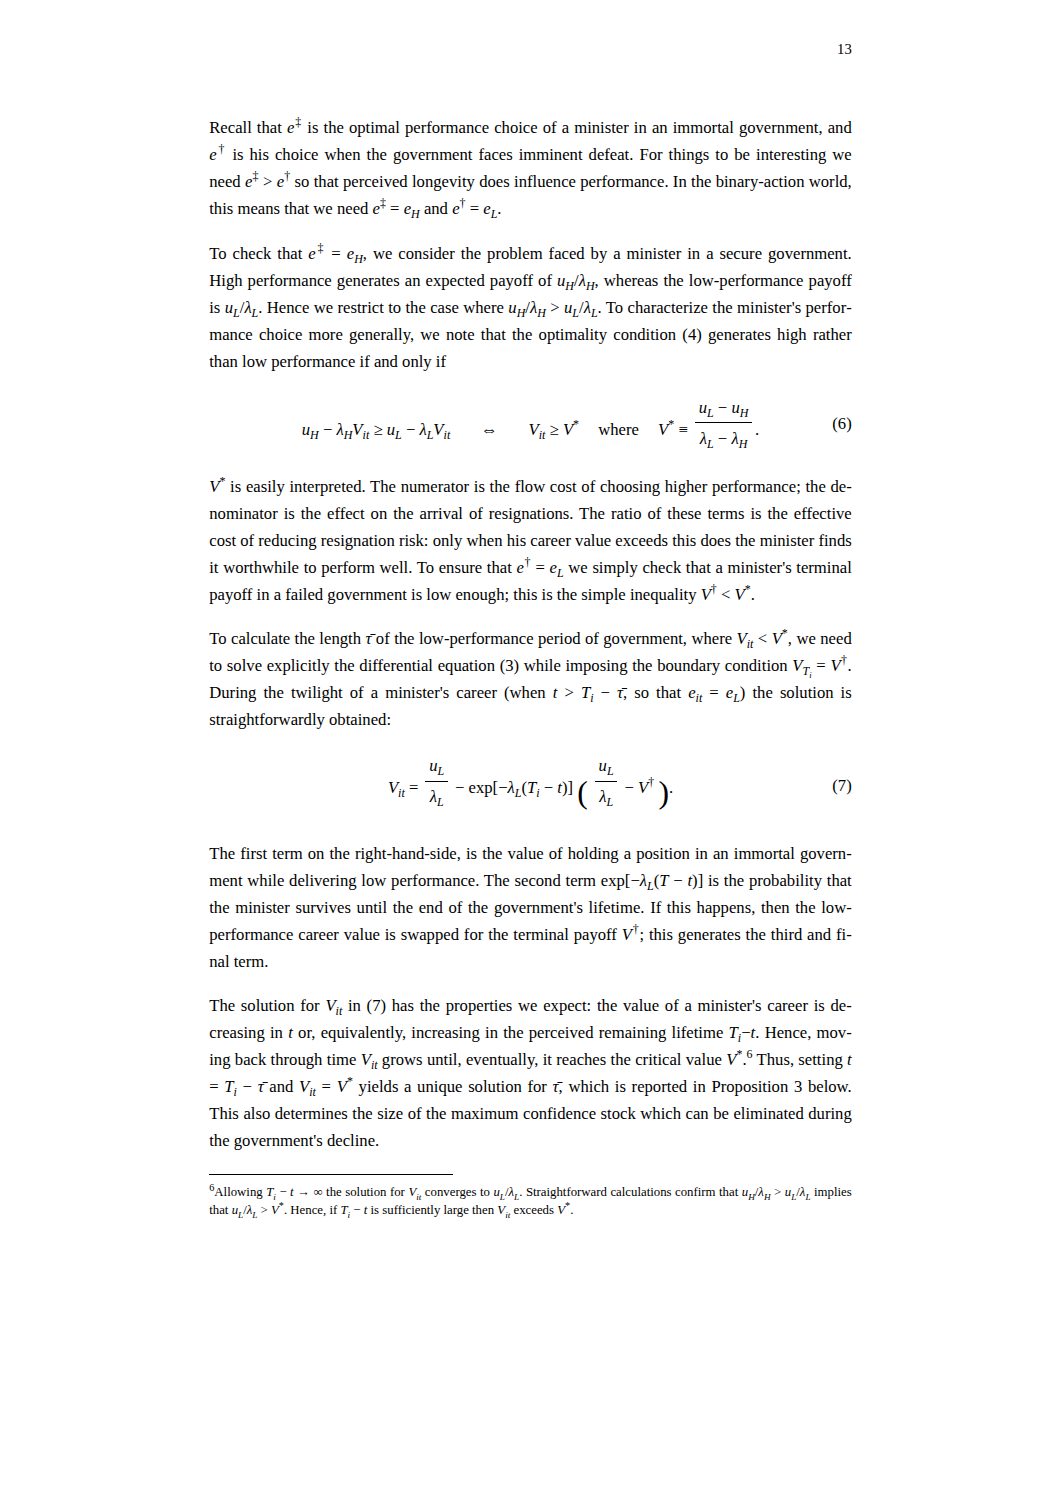13
Recall that e‡ is the optimal performance choice of a minister in an immortal government, and e† is his choice when the government faces imminent defeat. For things to be interesting we need e‡ > e† so that perceived longevity does influence performance. In the binary-action world, this means that we need e‡ = eH and e† = eL.
To check that e‡ = eH, we consider the problem faced by a minister in a secure government. High performance generates an expected payoff of uH/λH, whereas the low-performance payoff is uL/λL. Hence we restrict to the case where uH/λH > uL/λL. To characterize the minister's performance choice more generally, we note that the optimality condition (4) generates high rather than low performance if and only if
uH − λHVit ≥ uL − λLVit ⇔ Vit ≥ V* where V* ≡ uL − uH λL − λH. (6)
V* is easily interpreted. The numerator is the flow cost of choosing higher performance; the denominator is the effect on the arrival of resignations. The ratio of these terms is the effective cost of reducing resignation risk: only when his career value exceeds this does the minister finds it worthwhile to perform well. To ensure that e† = eL we simply check that a minister's terminal payoff in a failed government is low enough; this is the simple inequality V† < V*.
To calculate the length τ̄ of the low-performance period of government, where Vit < V*, we need to solve explicitly the differential equation (3) while imposing the boundary condition VTi = V†. During the twilight of a minister's career (when t > Ti − τ̄, so that eit = eL) the solution is straightforwardly obtained:
Vit = uL λL − exp[−λL(Ti − t)] ( uL λL − V† ). (7)
The first term on the right-hand-side, is the value of holding a position in an immortal government while delivering low performance. The second term exp[−λL(T − t)] is the probability that the minister survives until the end of the government's lifetime. If this happens, then the low-performance career value is swapped for the terminal payoff V†; this generates the third and final term.
The solution for Vit in (7) has the properties we expect: the value of a minister's career is decreasing in t or, equivalently, increasing in the perceived remaining lifetime Ti−t. Hence, moving back through time Vit grows until, eventually, it reaches the critical value V*.6 Thus, setting t = Ti − τ̄ and Vit = V* yields a unique solution for τ̄, which is reported in Proposition 3 below. This also determines the size of the maximum confidence stock which can be eliminated during the government's decline.
6Allowing Ti − t → ∞ the solution for Vit converges to uL/λL. Straightforward calculations confirm that uH/λH > uL/λL implies that uL/λL > V*. Hence, if Ti − t is sufficiently large then Vit exceeds V*.